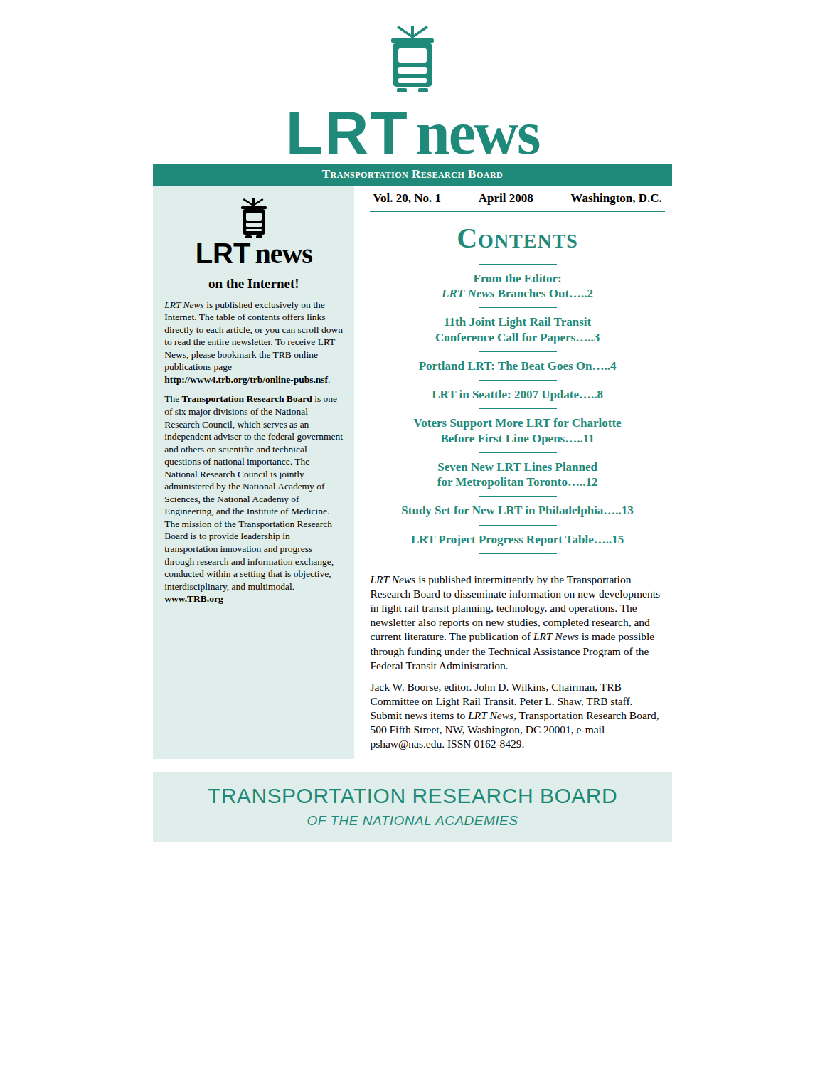LRT news
Transportation Research Board
LRT news
on the Internet!
LRT News is published exclusively on the Internet. The table of contents offers links directly to each article, or you can scroll down to read the entire newsletter. To receive LRT News, please bookmark the TRB online publications page http://www4.trb.org/trb/online-pubs.nsf.
The Transportation Research Board is one of six major divisions of the National Research Council, which serves as an independent adviser to the federal government and others on scientific and technical questions of national importance. The National Research Council is jointly administered by the National Academy of Sciences, the National Academy of Engineering, and the Institute of Medicine. The mission of the Transportation Research Board is to provide leadership in transportation innovation and progress through research and information exchange, conducted within a setting that is objective, interdisciplinary, and multimodal.
www.TRB.org
Vol. 20, No. 1 April 2008 Washington, D.C.
Contents
From the Editor:
LRT News Branches Out…..2
11th Joint Light Rail Transit
Conference Call for Papers…..3
Portland LRT: The Beat Goes On…..4
LRT in Seattle: 2007 Update…..8
Voters Support More LRT for Charlotte
Before First Line Opens…..11
Seven New LRT Lines Planned
for Metropolitan Toronto…..12
Study Set for New LRT in Philadelphia…..13
LRT Project Progress Report Table…..15
LRT News is published intermittently by the Transportation Research Board to disseminate information on new developments in light rail transit planning, technology, and operations. The newsletter also reports on new studies, completed research, and current literature. The publication of LRT News is made possible through funding under the Technical Assistance Program of the Federal Transit Administration.
Jack W. Boorse, editor. John D. Wilkins, Chairman, TRB Committee on Light Rail Transit. Peter L. Shaw, TRB staff. Submit news items to LRT News, Transportation Research Board, 500 Fifth Street, NW, Washington, DC 20001, e-mail pshaw@nas.edu. ISSN 0162-8429.
TRANSPORTATION RESEARCH BOARD
OF THE NATIONAL ACADEMIES